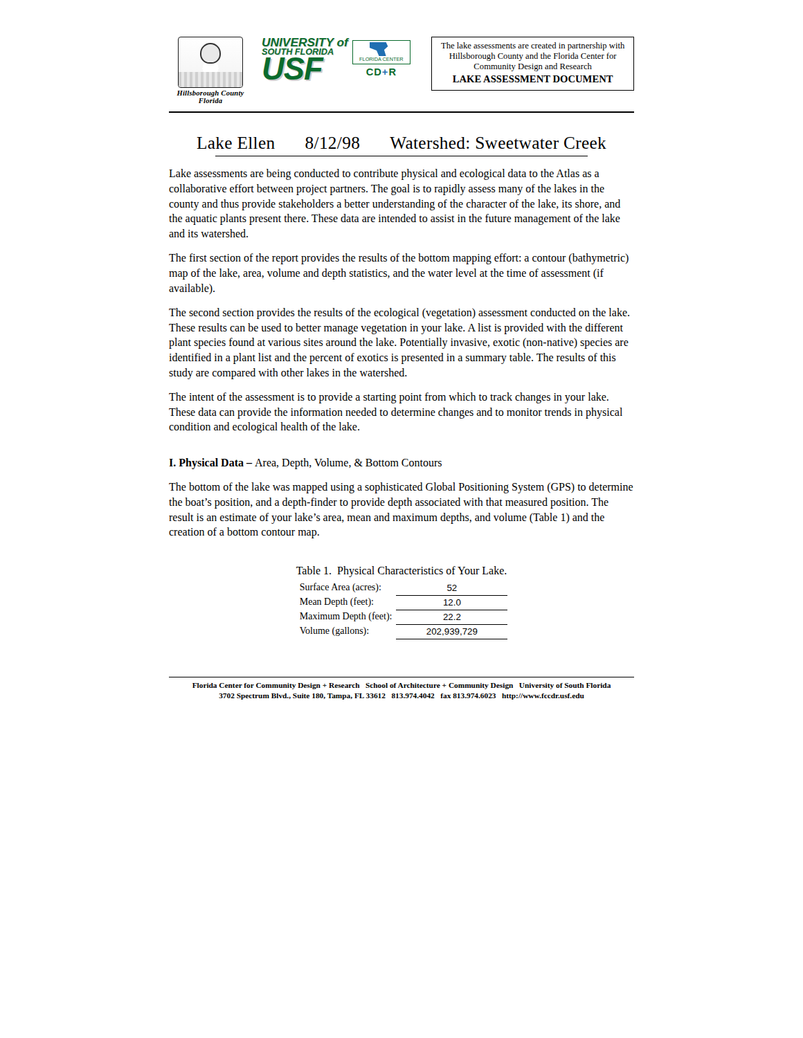Hillsborough County
Florida
UNIVERSITY ofSOUTH FLORIDA
USF
FLORIDA CENTER
CD+R
The lake assessments are created in partnership with Hillsborough County and the Florida Center for Community Design and Research LAKE ASSESSMENT DOCUMENT
Lake Ellen 8/12/98 Watershed: Sweetwater Creek
Lake assessments are being conducted to contribute physical and ecological data to the Atlas as a collaborative effort between project partners. The goal is to rapidly assess many of the lakes in the county and thus provide stakeholders a better understanding of the character of the lake, its shore, and the aquatic plants present there. These data are intended to assist in the future management of the lake and its watershed.
The first section of the report provides the results of the bottom mapping effort: a contour (bathymetric) map of the lake, area, volume and depth statistics, and the water level at the time of assessment (if available).
The second section provides the results of the ecological (vegetation) assessment conducted on the lake. These results can be used to better manage vegetation in your lake. A list is provided with the different plant species found at various sites around the lake. Potentially invasive, exotic (non-native) species are identified in a plant list and the percent of exotics is presented in a summary table. The results of this study are compared with other lakes in the watershed.
The intent of the assessment is to provide a starting point from which to track changes in your lake. These data can provide the information needed to determine changes and to monitor trends in physical condition and ecological health of the lake.
I. Physical Data – Area, Depth, Volume, & Bottom Contours
The bottom of the lake was mapped using a sophisticated Global Positioning System (GPS) to determine the boat’s position, and a depth-finder to provide depth associated with that measured position. The result is an estimate of your lake’s area, mean and maximum depths, and volume (Table 1) and the creation of a bottom contour map.
Table 1. Physical Characteristics of Your Lake.
| Surface Area (acres): | 52 |
| Mean Depth (feet): | 12.0 |
| Maximum Depth (feet): | 22.2 |
| Volume (gallons): | 202,939,729 |
Florida Center for Community Design + Research School of Architecture + Community Design University of South Florida
3702 Spectrum Blvd., Suite 180, Tampa, FL 33612 813.974.4042 fax 813.974.6023 http://www.fccdr.usf.edu